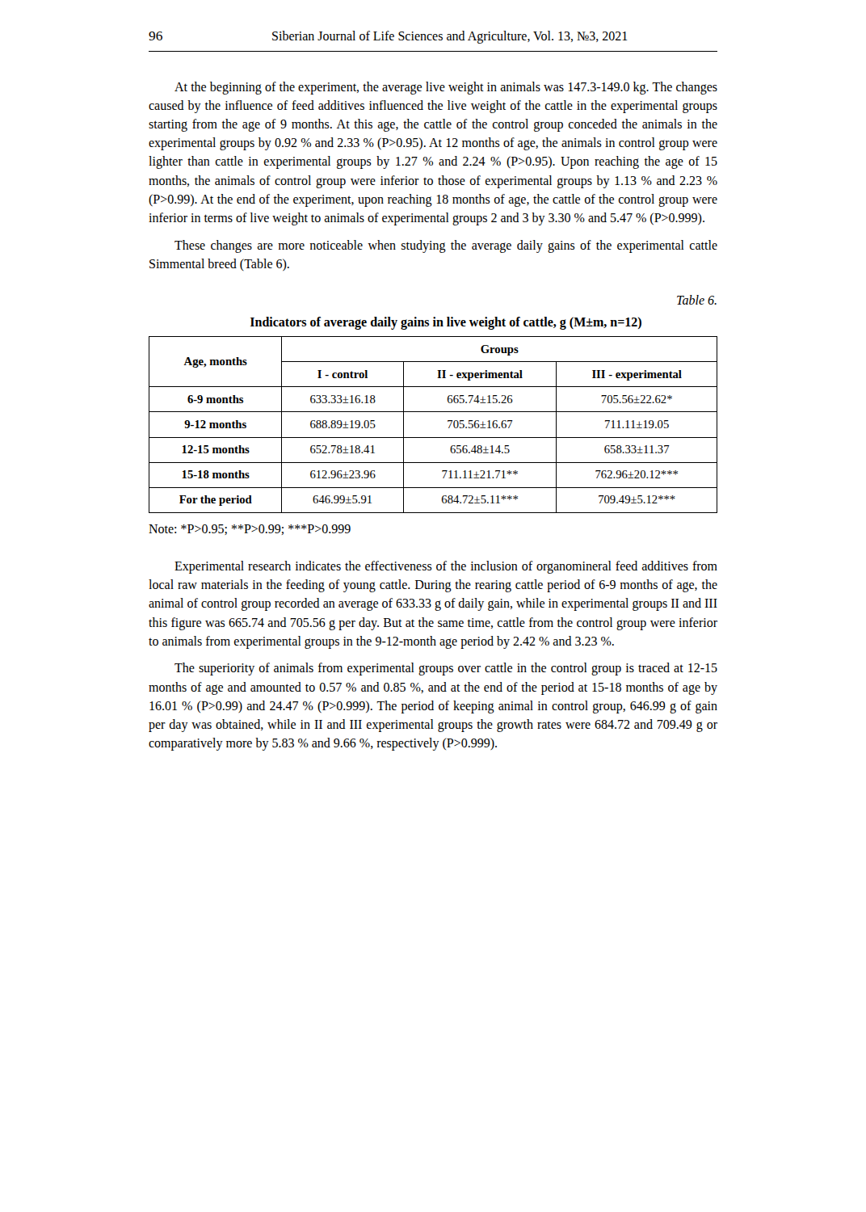96 Siberian Journal of Life Sciences and Agriculture, Vol. 13, №3, 2021
At the beginning of the experiment, the average live weight in animals was 147.3-149.0 kg. The changes caused by the influence of feed additives influenced the live weight of the cattle in the experimental groups starting from the age of 9 months. At this age, the cattle of the control group conceded the animals in the experimental groups by 0.92 % and 2.33 % (P>0.95). At 12 months of age, the animals in control group were lighter than cattle in experimental groups by 1.27 % and 2.24 % (P>0.95). Upon reaching the age of 15 months, the animals of control group were inferior to those of experimental groups by 1.13 % and 2.23 % (P>0.99). At the end of the experiment, upon reaching 18 months of age, the cattle of the control group were inferior in terms of live weight to animals of experimental groups 2 and 3 by 3.30 % and 5.47 % (P>0.999).
These changes are more noticeable when studying the average daily gains of the experimental cattle Simmental breed (Table 6).
Table 6.
Indicators of average daily gains in live weight of cattle, g (M±m, n=12)
| Age, months | Groups |
| --- | --- |
| I - control | II - experimental | III - experimental |
| 6-9 months | 633.33±16.18 | 665.74±15.26 | 705.56±22.62* |
| 9-12 months | 688.89±19.05 | 705.56±16.67 | 711.11±19.05 |
| 12-15 months | 652.78±18.41 | 656.48±14.5 | 658.33±11.37 |
| 15-18 months | 612.96±23.96 | 711.11±21.71** | 762.96±20.12*** |
| For the period | 646.99±5.91 | 684.72±5.11*** | 709.49±5.12*** |
Note: *P>0.95; **P>0.99; ***P>0.999
Experimental research indicates the effectiveness of the inclusion of organomineral feed additives from local raw materials in the feeding of young cattle. During the rearing cattle period of 6-9 months of age, the animal of control group recorded an average of 633.33 g of daily gain, while in experimental groups II and III this figure was 665.74 and 705.56 g per day. But at the same time, cattle from the control group were inferior to animals from experimental groups in the 9-12-month age period by 2.42 % and 3.23 %.
The superiority of animals from experimental groups over cattle in the control group is traced at 12-15 months of age and amounted to 0.57 % and 0.85 %, and at the end of the period at 15-18 months of age by 16.01 % (P>0.99) and 24.47 % (P>0.999). The period of keeping animal in control group, 646.99 g of gain per day was obtained, while in II and III experimental groups the growth rates were 684.72 and 709.49 g or comparatively more by 5.83 % and 9.66 %, respectively (P>0.999).